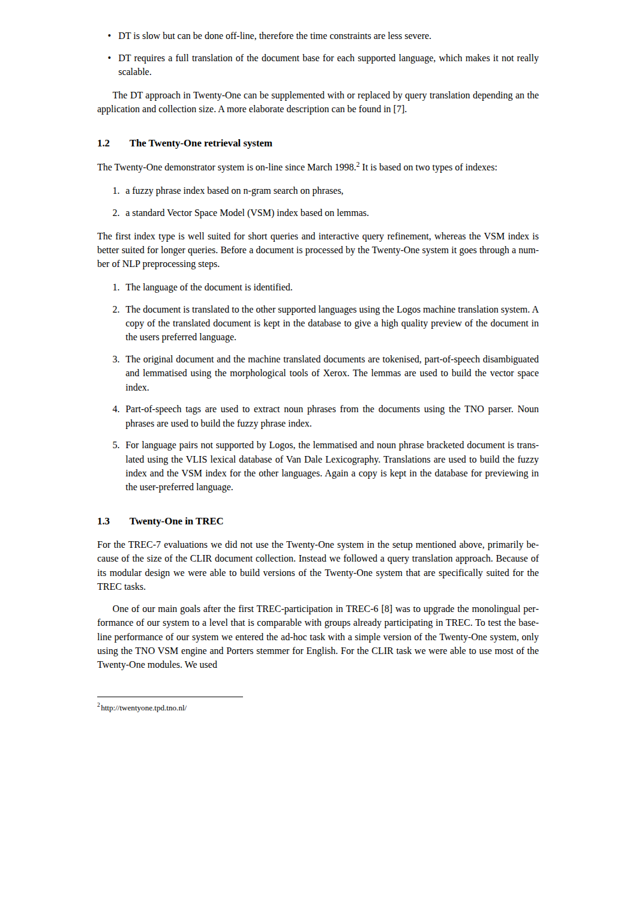DT is slow but can be done off-line, therefore the time constraints are less severe.
DT requires a full translation of the document base for each supported language, which makes it not really scalable.
The DT approach in Twenty-One can be supplemented with or replaced by query translation depending an the application and collection size. A more elaborate description can be found in [7].
1.2 The Twenty-One retrieval system
The Twenty-One demonstrator system is on-line since March 1998.2 It is based on two types of indexes:
a fuzzy phrase index based on n-gram search on phrases,
a standard Vector Space Model (VSM) index based on lemmas.
The first index type is well suited for short queries and interactive query refinement, whereas the VSM index is better suited for longer queries. Before a document is processed by the Twenty-One system it goes through a number of NLP preprocessing steps.
The language of the document is identified.
The document is translated to the other supported languages using the Logos machine translation system. A copy of the translated document is kept in the database to give a high quality preview of the document in the users preferred language.
The original document and the machine translated documents are tokenised, part-of-speech disambiguated and lemmatised using the morphological tools of Xerox. The lemmas are used to build the vector space index.
Part-of-speech tags are used to extract noun phrases from the documents using the TNO parser. Noun phrases are used to build the fuzzy phrase index.
For language pairs not supported by Logos, the lemmatised and noun phrase bracketed document is translated using the VLIS lexical database of Van Dale Lexicography. Translations are used to build the fuzzy index and the VSM index for the other languages. Again a copy is kept in the database for previewing in the user-preferred language.
1.3 Twenty-One in TREC
For the TREC-7 evaluations we did not use the Twenty-One system in the setup mentioned above, primarily because of the size of the CLIR document collection. Instead we followed a query translation approach. Because of its modular design we were able to build versions of the Twenty-One system that are specifically suited for the TREC tasks.
One of our main goals after the first TREC-participation in TREC-6 [8] was to upgrade the monolingual performance of our system to a level that is comparable with groups already participating in TREC. To test the baseline performance of our system we entered the ad-hoc task with a simple version of the Twenty-One system, only using the TNO VSM engine and Porters stemmer for English. For the CLIR task we were able to use most of the Twenty-One modules. We used
2http://twentyone.tpd.tno.nl/